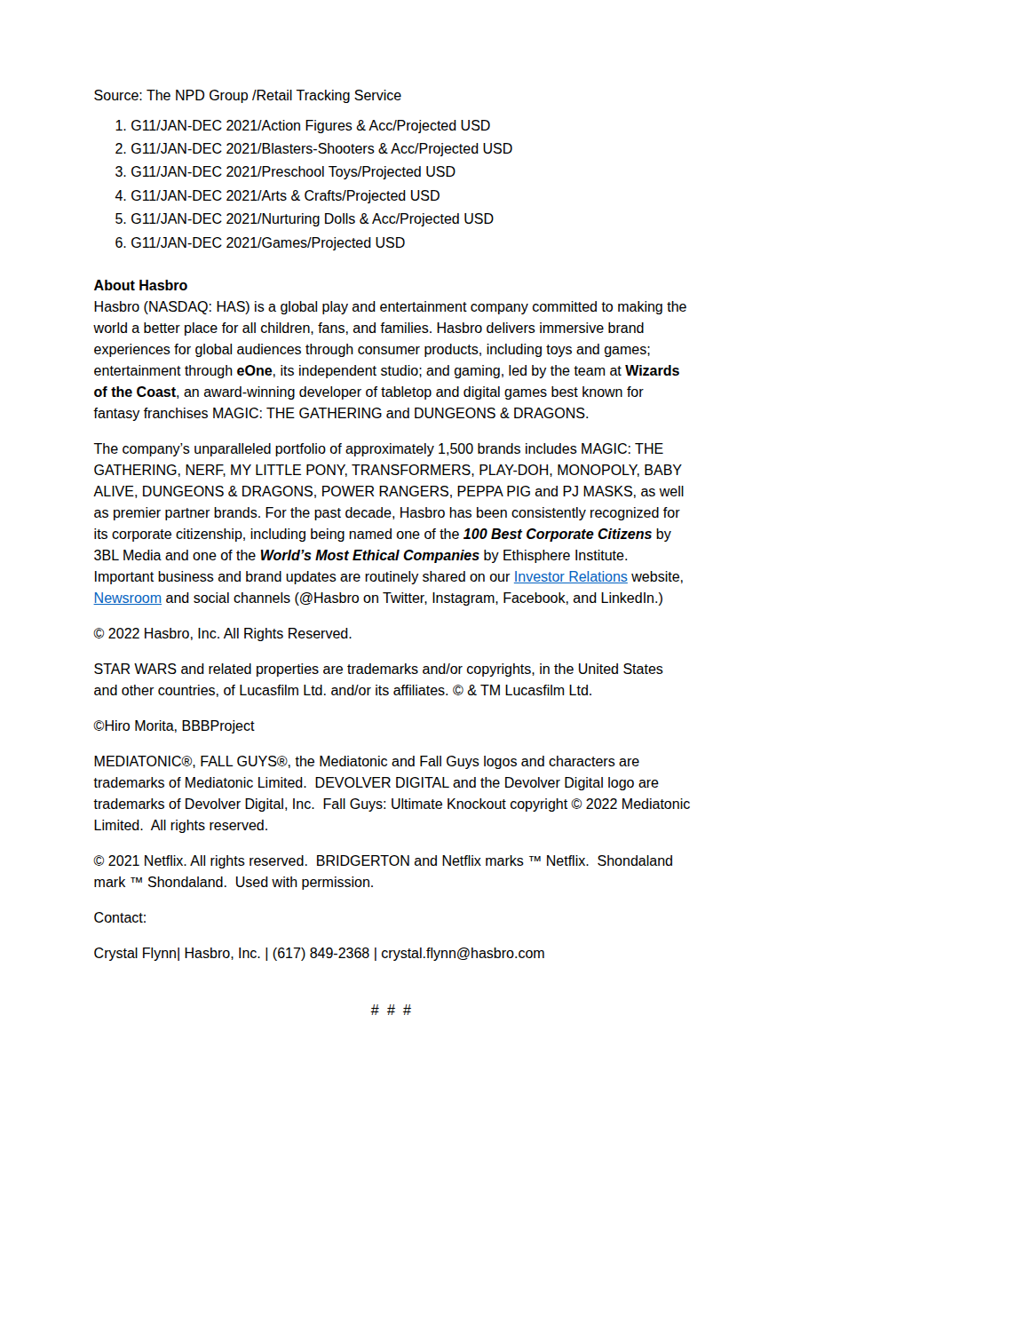Source: The NPD Group /Retail Tracking Service
G11/JAN-DEC 2021/Action Figures & Acc/Projected USD
G11/JAN-DEC 2021/Blasters-Shooters & Acc/Projected USD
G11/JAN-DEC 2021/Preschool Toys/Projected USD
G11/JAN-DEC 2021/Arts & Crafts/Projected USD
G11/JAN-DEC 2021/Nurturing Dolls & Acc/Projected USD
G11/JAN-DEC 2021/Games/Projected USD
About Hasbro
Hasbro (NASDAQ: HAS) is a global play and entertainment company committed to making the world a better place for all children, fans, and families. Hasbro delivers immersive brand experiences for global audiences through consumer products, including toys and games; entertainment through eOne, its independent studio; and gaming, led by the team at Wizards of the Coast, an award-winning developer of tabletop and digital games best known for fantasy franchises MAGIC: THE GATHERING and DUNGEONS & DRAGONS.
The company’s unparalleled portfolio of approximately 1,500 brands includes MAGIC: THE GATHERING, NERF, MY LITTLE PONY, TRANSFORMERS, PLAY-DOH, MONOPOLY, BABY ALIVE, DUNGEONS & DRAGONS, POWER RANGERS, PEPPA PIG and PJ MASKS, as well as premier partner brands. For the past decade, Hasbro has been consistently recognized for its corporate citizenship, including being named one of the 100 Best Corporate Citizens by 3BL Media and one of the World’s Most Ethical Companies by Ethisphere Institute. Important business and brand updates are routinely shared on our Investor Relations website, Newsroom and social channels (@Hasbro on Twitter, Instagram, Facebook, and LinkedIn.)
© 2022 Hasbro, Inc. All Rights Reserved.
STAR WARS and related properties are trademarks and/or copyrights, in the United States and other countries, of Lucasfilm Ltd. and/or its affiliates. © & TM Lucasfilm Ltd.
©Hiro Morita, BBBProject
MEDIATONIC®, FALL GUYS®, the Mediatonic and Fall Guys logos and characters are trademarks of Mediatonic Limited. DEVOLVER DIGITAL and the Devolver Digital logo are trademarks of Devolver Digital, Inc. Fall Guys: Ultimate Knockout copyright © 2022 Mediatonic Limited. All rights reserved.
© 2021 Netflix. All rights reserved. BRIDGERTON and Netflix marks ™ Netflix. Shondaland mark ™ Shondaland. Used with permission.
Contact:
Crystal Flynn| Hasbro, Inc. | (617) 849-2368 | crystal.flynn@hasbro.com
# # #